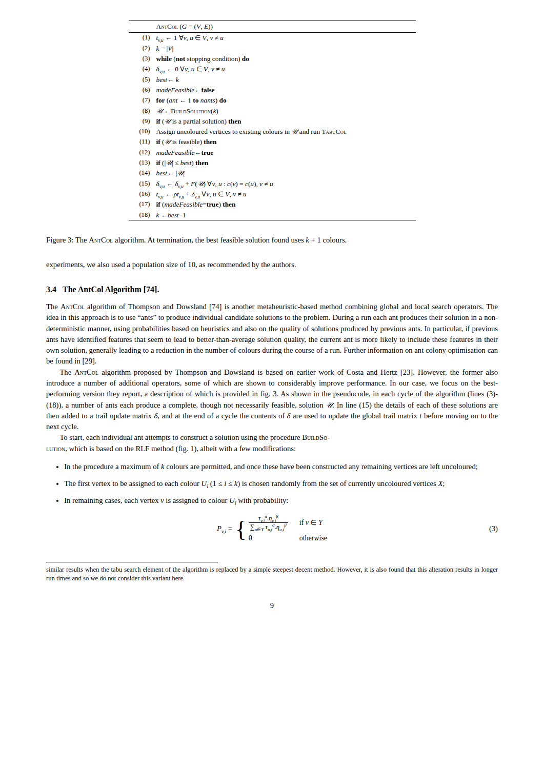| | AntCol ( G = ( V , E )) |
| (1) | t v,u ← 1 ∀ v , u ∈ V , v ≠ u |
| (2) | k = / V / |
| (3) | while ( not stopping condition) do |
| (4) | δ v,u ← 0 ∀ v , u ∈ V , v ≠ u |
| (5) | best ← k |
| (6) | madeFeasible ← false |
| (7) | for ( ant ← 1 to nants ) do |
| (8) | 𝒰 ← BuildSolution ( k ) |
| (9) | if ( 𝒰 is a partial solution) then |
| (10) | Assign uncoloured vertices to existing colours in 𝒰 and run TabuCol |
| (11) | if ( 𝒰 is feasible) then |
| (12) | madeFeasible ← true |
| (13) | if (/ 𝒰 / ≤ best ) then |
| (14) | best ← / 𝒰 / |
| (15) | δ v,u ← δ v,u + F ( 𝒰 ) ∀ v , u : c ( v ) = c ( u ), v ≠ u |
| (16) | t v,u ← ρt v,u + δ v,u ∀ v , u ∈ V , v ≠ u |
| (17) | if ( madeFeasible = true ) then |
| (18) | k ← best −1 |
Figure 3: The AntCol algorithm. At termination, the best feasible solution found uses k + 1 colours.
experiments, we also used a population size of 10, as recommended by the authors.
3.4 The AntCol Algorithm [74].
The AntCol algorithm of Thompson and Dowsland [74] is another metaheuristic-based method combining global and local search operators. The idea in this approach is to use “ants” to produce individual candidate solutions to the problem. During a run each ant produces their solution in a non-deterministic manner, using probabilities based on heuristics and also on the quality of solutions produced by previous ants. In particular, if previous ants have identified features that seem to lead to better-than-average solution quality, the current ant is more likely to include these features in their own solution, generally leading to a reduction in the number of colours during the course of a run. Further information on ant colony optimisation can be found in [29].
The AntCol algorithm proposed by Thompson and Dowsland is based on earlier work of Costa and Hertz [23]. However, the former also introduce a number of additional operators, some of which are shown to considerably improve performance. In our case, we focus on the best-performing version they report, a description of which is provided in fig. 3. As shown in the pseudocode, in each cycle of the algorithm (lines (3)-(18)), a number of ants each produce a complete, though not necessarily feasible, solution 𝒰. In line (15) the details of each of these solutions are then added to a trail update matrix δ, and at the end of a cycle the contents of δ are used to update the global trail matrix t before moving on to the next cycle.
To start, each individual ant attempts to construct a solution using the procedure BuildSo-
lution, which is based on the RLF method (fig. 1), albeit with a few modifications:
In the procedure a maximum of k colours are permitted, and once these have been constructed any remaining vertices are left uncoloured;
The first vertex to be assigned to each colour Ui (1 ≤ i ≤ k) is chosen randomly from the set of currently uncoloured vertices X;
In remaining cases, each vertex v is assigned to colour Ui with probability:
Pv,i = {
| τ v,i α . η v,i β ∑ u ∈ Y τ u,i α . η u,i β | if v ∈ Y |
| 0 | otherwise |
(3)
similar results when the tabu search element of the algorithm is replaced by a simple steepest decent method. However, it is also found that this alteration results in longer run times and so we do not consider this variant here.
9